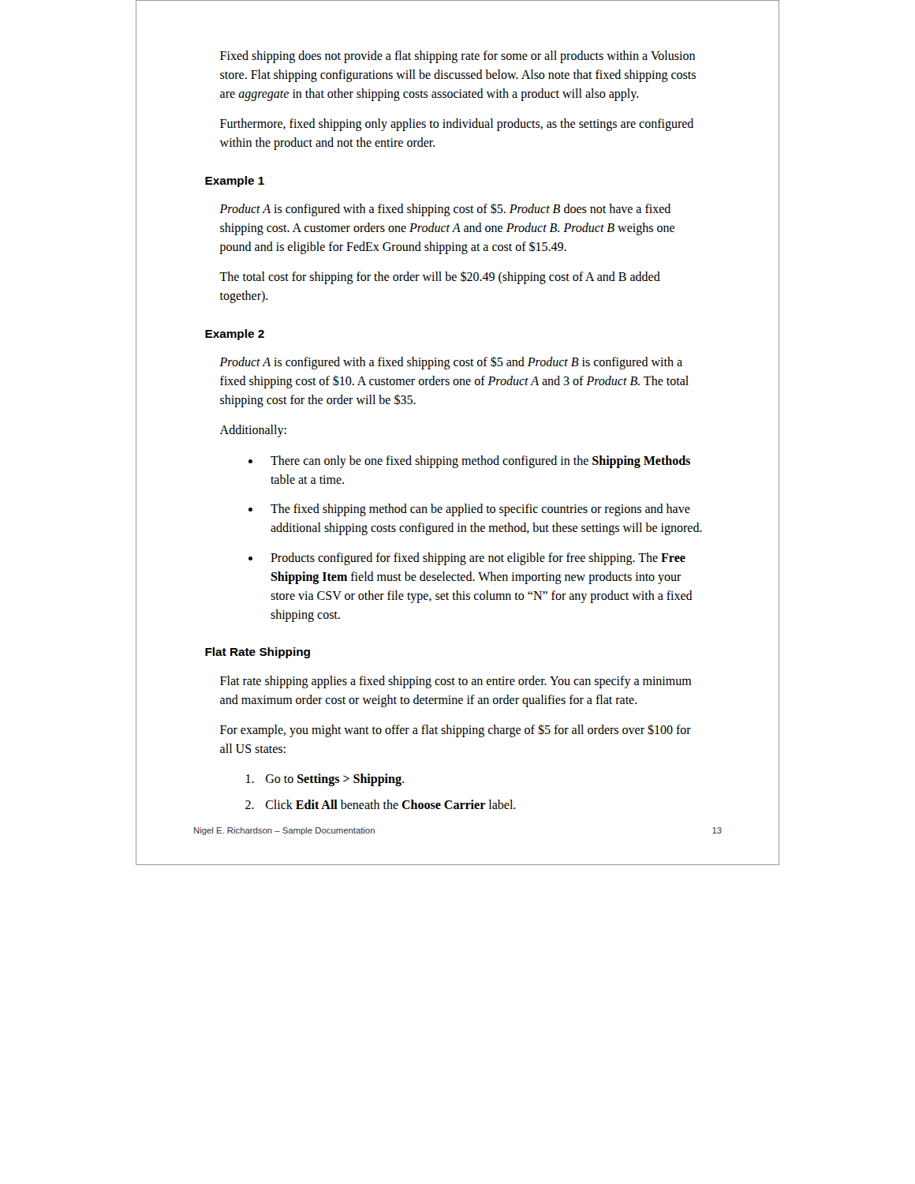Fixed shipping does not provide a flat shipping rate for some or all products within a Volusion store. Flat shipping configurations will be discussed below. Also note that fixed shipping costs are aggregate in that other shipping costs associated with a product will also apply.
Furthermore, fixed shipping only applies to individual products, as the settings are configured within the product and not the entire order.
Example 1
Product A is configured with a fixed shipping cost of $5. Product B does not have a fixed shipping cost. A customer orders one Product A and one Product B. Product B weighs one pound and is eligible for FedEx Ground shipping at a cost of $15.49.
The total cost for shipping for the order will be $20.49 (shipping cost of A and B added together).
Example 2
Product A is configured with a fixed shipping cost of $5 and Product B is configured with a fixed shipping cost of $10. A customer orders one of Product A and 3 of Product B. The total shipping cost for the order will be $35.
Additionally:
There can only be one fixed shipping method configured in the Shipping Methods table at a time.
The fixed shipping method can be applied to specific countries or regions and have additional shipping costs configured in the method, but these settings will be ignored.
Products configured for fixed shipping are not eligible for free shipping. The Free Shipping Item field must be deselected. When importing new products into your store via CSV or other file type, set this column to “N” for any product with a fixed shipping cost.
Flat Rate Shipping
Flat rate shipping applies a fixed shipping cost to an entire order. You can specify a minimum and maximum order cost or weight to determine if an order qualifies for a flat rate.
For example, you might want to offer a flat shipping charge of $5 for all orders over $100 for all US states:
Go to Settings > Shipping.
Click Edit All beneath the Choose Carrier label.
Nigel E. Richardson – Sample Documentation
13